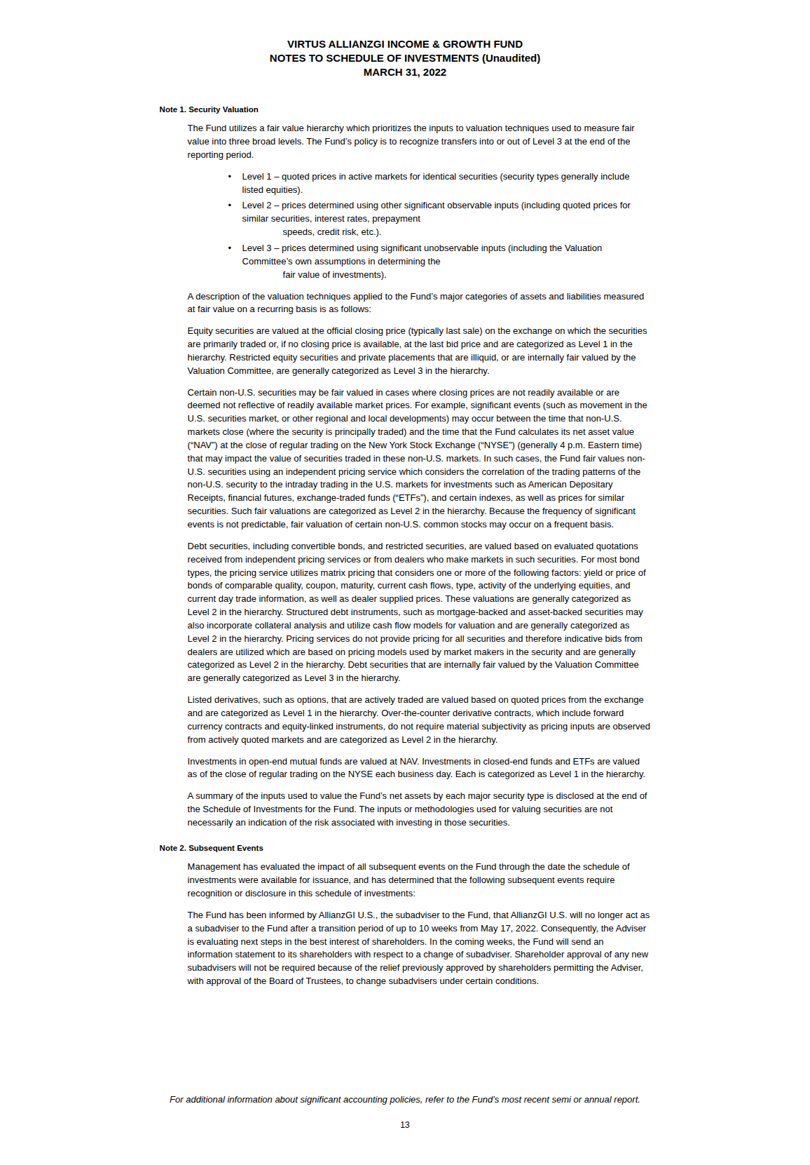VIRTUS ALLIANZGI INCOME & GROWTH FUND
NOTES TO SCHEDULE OF INVESTMENTS (Unaudited)
MARCH 31, 2022
Note 1. Security Valuation
The Fund utilizes a fair value hierarchy which prioritizes the inputs to valuation techniques used to measure fair value into three broad levels. The Fund’s policy is to recognize transfers into or out of Level 3 at the end of the reporting period.
Level 1 – quoted prices in active markets for identical securities (security types generally include listed equities).
Level 2 – prices determined using other significant observable inputs (including quoted prices for similar securities, interest rates, prepayment speeds, credit risk, etc.).
Level 3 – prices determined using significant unobservable inputs (including the Valuation Committee’s own assumptions in determining the fair value of investments).
A description of the valuation techniques applied to the Fund’s major categories of assets and liabilities measured at fair value on a recurring basis is as follows:
Equity securities are valued at the official closing price (typically last sale) on the exchange on which the securities are primarily traded or, if no closing price is available, at the last bid price and are categorized as Level 1 in the hierarchy. Restricted equity securities and private placements that are illiquid, or are internally fair valued by the Valuation Committee, are generally categorized as Level 3 in the hierarchy.
Certain non-U.S. securities may be fair valued in cases where closing prices are not readily available or are deemed not reflective of readily available market prices. For example, significant events (such as movement in the U.S. securities market, or other regional and local developments) may occur between the time that non-U.S. markets close (where the security is principally traded) and the time that the Fund calculates its net asset value (“NAV”) at the close of regular trading on the New York Stock Exchange (“NYSE”) (generally 4 p.m. Eastern time) that may impact the value of securities traded in these non-U.S. markets. In such cases, the Fund fair values non-U.S. securities using an independent pricing service which considers the correlation of the trading patterns of the non-U.S. security to the intraday trading in the U.S. markets for investments such as American Depositary Receipts, financial futures, exchange-traded funds (“ETFs”), and certain indexes, as well as prices for similar securities. Such fair valuations are categorized as Level 2 in the hierarchy. Because the frequency of significant events is not predictable, fair valuation of certain non-U.S. common stocks may occur on a frequent basis.
Debt securities, including convertible bonds, and restricted securities, are valued based on evaluated quotations received from independent pricing services or from dealers who make markets in such securities. For most bond types, the pricing service utilizes matrix pricing that considers one or more of the following factors: yield or price of bonds of comparable quality, coupon, maturity, current cash flows, type, activity of the underlying equities, and current day trade information, as well as dealer supplied prices. These valuations are generally categorized as Level 2 in the hierarchy. Structured debt instruments, such as mortgage-backed and asset-backed securities may also incorporate collateral analysis and utilize cash flow models for valuation and are generally categorized as Level 2 in the hierarchy. Pricing services do not provide pricing for all securities and therefore indicative bids from dealers are utilized which are based on pricing models used by market makers in the security and are generally categorized as Level 2 in the hierarchy. Debt securities that are internally fair valued by the Valuation Committee are generally categorized as Level 3 in the hierarchy.
Listed derivatives, such as options, that are actively traded are valued based on quoted prices from the exchange and are categorized as Level 1 in the hierarchy. Over-the-counter derivative contracts, which include forward currency contracts and equity-linked instruments, do not require material subjectivity as pricing inputs are observed from actively quoted markets and are categorized as Level 2 in the hierarchy.
Investments in open-end mutual funds are valued at NAV. Investments in closed-end funds and ETFs are valued as of the close of regular trading on the NYSE each business day. Each is categorized as Level 1 in the hierarchy.
A summary of the inputs used to value the Fund’s net assets by each major security type is disclosed at the end of the Schedule of Investments for the Fund. The inputs or methodologies used for valuing securities are not necessarily an indication of the risk associated with investing in those securities.
Note 2. Subsequent Events
Management has evaluated the impact of all subsequent events on the Fund through the date the schedule of investments were available for issuance, and has determined that the following subsequent events require recognition or disclosure in this schedule of investments:
The Fund has been informed by AllianzGI U.S., the subadviser to the Fund, that AllianzGI U.S. will no longer act as a subadviser to the Fund after a transition period of up to 10 weeks from May 17, 2022. Consequently, the Adviser is evaluating next steps in the best interest of shareholders. In the coming weeks, the Fund will send an information statement to its shareholders with respect to a change of subadviser. Shareholder approval of any new subadvisers will not be required because of the relief previously approved by shareholders permitting the Adviser, with approval of the Board of Trustees, to change subadvisers under certain conditions.
For additional information about significant accounting policies, refer to the Fund’s most recent semi or annual report.
13